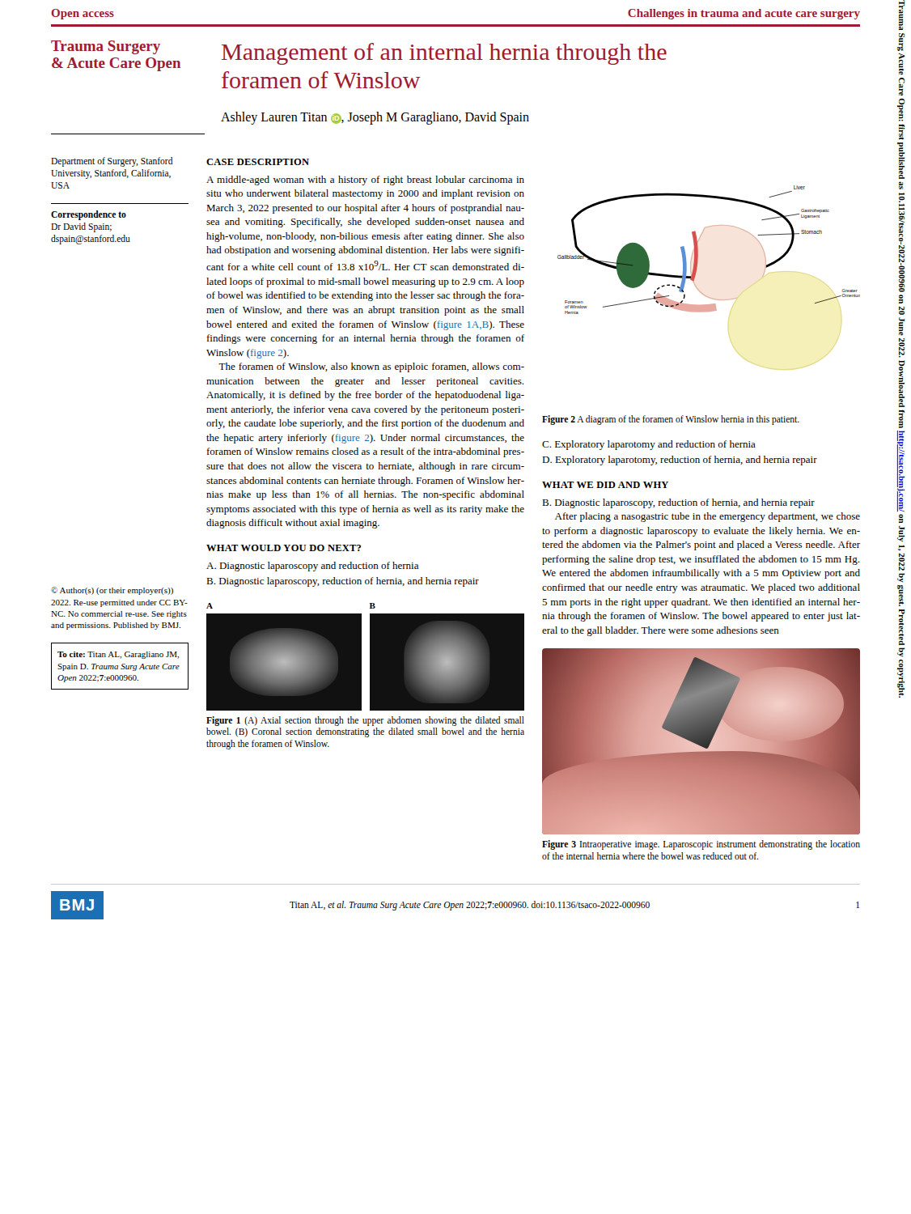Open access
Challenges in trauma and acute care surgery
Trauma Surgery
& Acute Care Open
Management of an internal hernia through the
foramen of Winslow
Ashley Lauren Titan iD, Joseph M Garagliano, David Spain
Department of Surgery, Stanford University, Stanford, California, USA
Correspondence to
Dr David Spain; dspain@stanford.edu
© Author(s) (or their employer(s)) 2022. Re-use permitted under CC BY-NC. No commercial re-use. See rights and permissions. Published by BMJ.
To cite: Titan AL, Garagliano JM, Spain D. Trauma Surg Acute Care Open 2022;7:e000960.
Case description
A middle-aged woman with a history of right breast lobular carcinoma in situ who underwent bilateral mastectomy in 2000 and implant revision on March 3, 2022 presented to our hospital after 4 hours of postprandial nausea and vomiting. Specifically, she developed sudden-onset nausea and high-volume, non-bloody, non-bilious emesis after eating dinner. She also had obstipation and worsening abdominal distention. Her labs were significant for a white cell count of 13.8 x109/L. Her CT scan demonstrated dilated loops of proximal to mid-small bowel measuring up to 2.9 cm. A loop of bowel was identified to be extending into the lesser sac through the foramen of Winslow, and there was an abrupt transition point as the small bowel entered and exited the foramen of Winslow (figure 1A,B). These findings were concerning for an internal hernia through the foramen of Winslow (figure 2).
The foramen of Winslow, also known as epiploic foramen, allows communication between the greater and lesser peritoneal cavities. Anatomically, it is defined by the free border of the hepatoduodenal ligament anteriorly, the inferior vena cava covered by the peritoneum posteriorly, the caudate lobe superiorly, and the first portion of the duodenum and the hepatic artery inferiorly (figure 2). Under normal circumstances, the foramen of Winslow remains closed as a result of the intra-abdominal pressure that does not allow the viscera to herniate, although in rare circumstances abdominal contents can herniate through. Foramen of Winslow hernias make up less than 1% of all hernias. The non-specific abdominal symptoms associated with this type of hernia as well as its rarity make the diagnosis difficult without axial imaging.
What would you do next?
A. Diagnostic laparoscopy and reduction of hernia
B. Diagnostic laparoscopy, reduction of hernia, and hernia repair
A
B
Figure 1 (A) Axial section through the upper abdomen showing the dilated small bowel. (B) Coronal section demonstrating the dilated small bowel and the hernia through the foramen of Winslow.
Liver Gastrohepatic Ligament Stomach Gallbladder Foramen of Winslow Hernia Greater Omentum
Figure 2 A diagram of the foramen of Winslow hernia in this patient.
C. Exploratory laparotomy and reduction of hernia
D. Exploratory laparotomy, reduction of hernia, and hernia repair
What we did and why
B. Diagnostic laparoscopy, reduction of hernia, and hernia repair
After placing a nasogastric tube in the emergency department, we chose to perform a diagnostic laparoscopy to evaluate the likely hernia. We entered the abdomen via the Palmer's point and placed a Veress needle. After performing the saline drop test, we insufflated the abdomen to 15 mm Hg. We entered the abdomen infraumbilically with a 5 mm Optiview port and confirmed that our needle entry was atraumatic. We placed two additional 5 mm ports in the right upper quadrant. We then identified an internal hernia through the foramen of Winslow. The bowel appeared to enter just lateral to the gall bladder. There were some adhesions seen
Figure 3 Intraoperative image. Laparoscopic instrument demonstrating the location of the internal hernia where the bowel was reduced out of.
BMJ
Titan AL, et al. Trauma Surg Acute Care Open 2022;7:e000960. doi:10.1136/tsaco-2022-000960
1
Trauma Surg Acute Care Open: first published as 10.1136/tsaco-2022-000960 on 20 June 2022. Downloaded from http://tsaco.bmj.com/ on July 1, 2022 by guest. Protected by copyright.